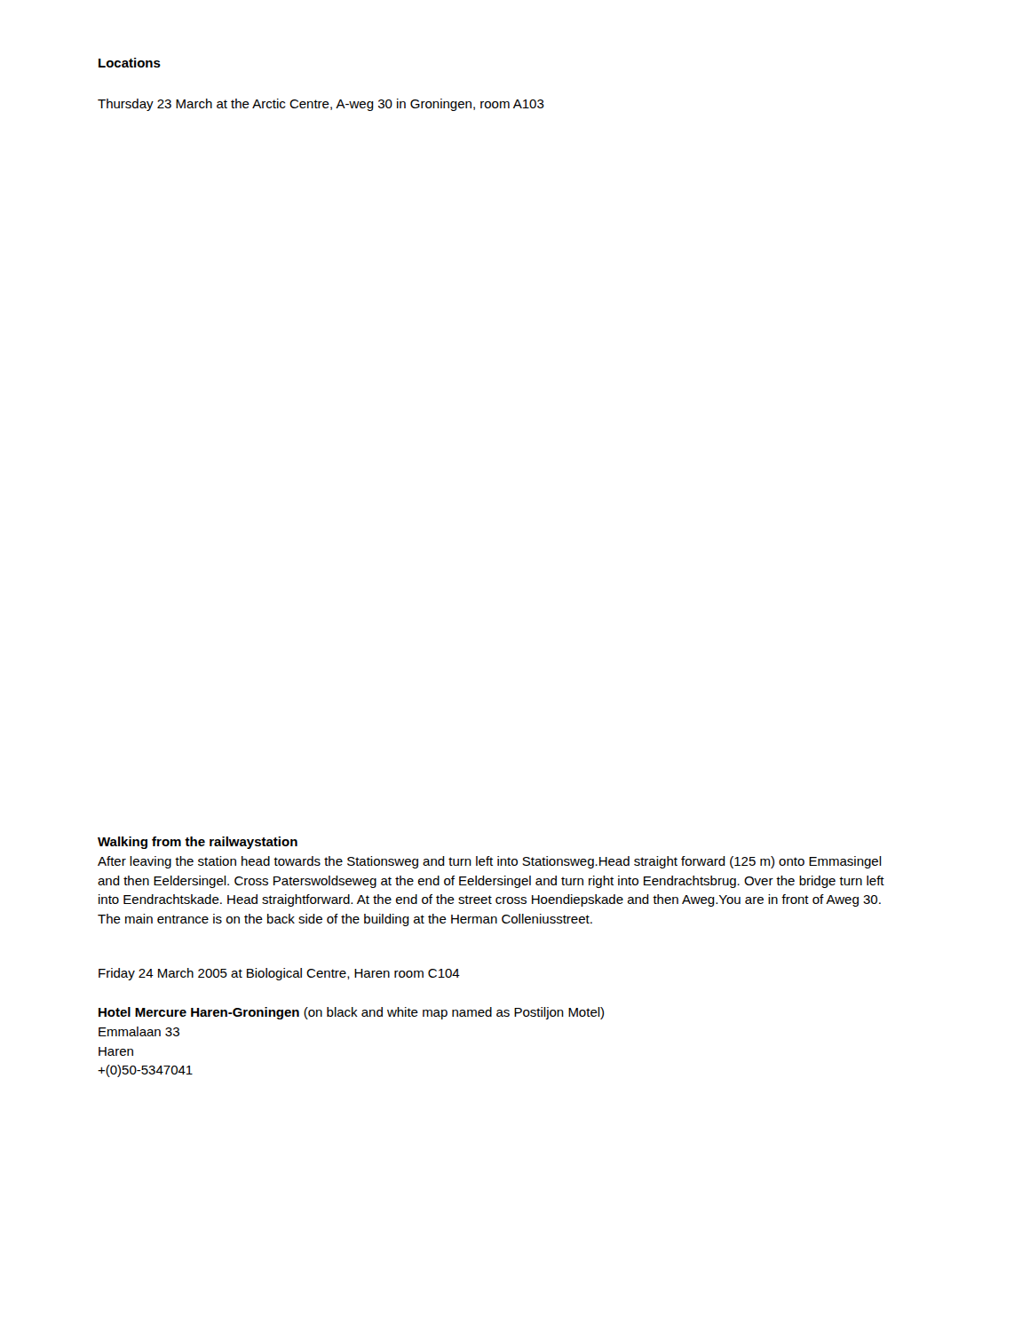Locations
Thursday 23 March at the Arctic Centre, A-weg 30 in Groningen, room A103
Walking from the railwaystation
After leaving the station head towards the Stationsweg and turn left into Stationsweg.Head straight forward (125 m) onto Emmasingel and then Eeldersingel. Cross Paterswoldseweg at the end of Eeldersingel and turn right into Eendrachtsbrug. Over the bridge turn left into Eendrachtskade. Head straightforward. At the end of the street cross Hoendiepskade and then Aweg.You are in front of Aweg 30. The main entrance is on the back side of the building at the Herman Colleniusstreet.
Friday 24 March 2005 at Biological Centre, Haren room C104
Hotel Mercure Haren-Groningen (on black and white map named as Postiljon Motel)
Emmalaan 33
Haren
+(0)50-5347041